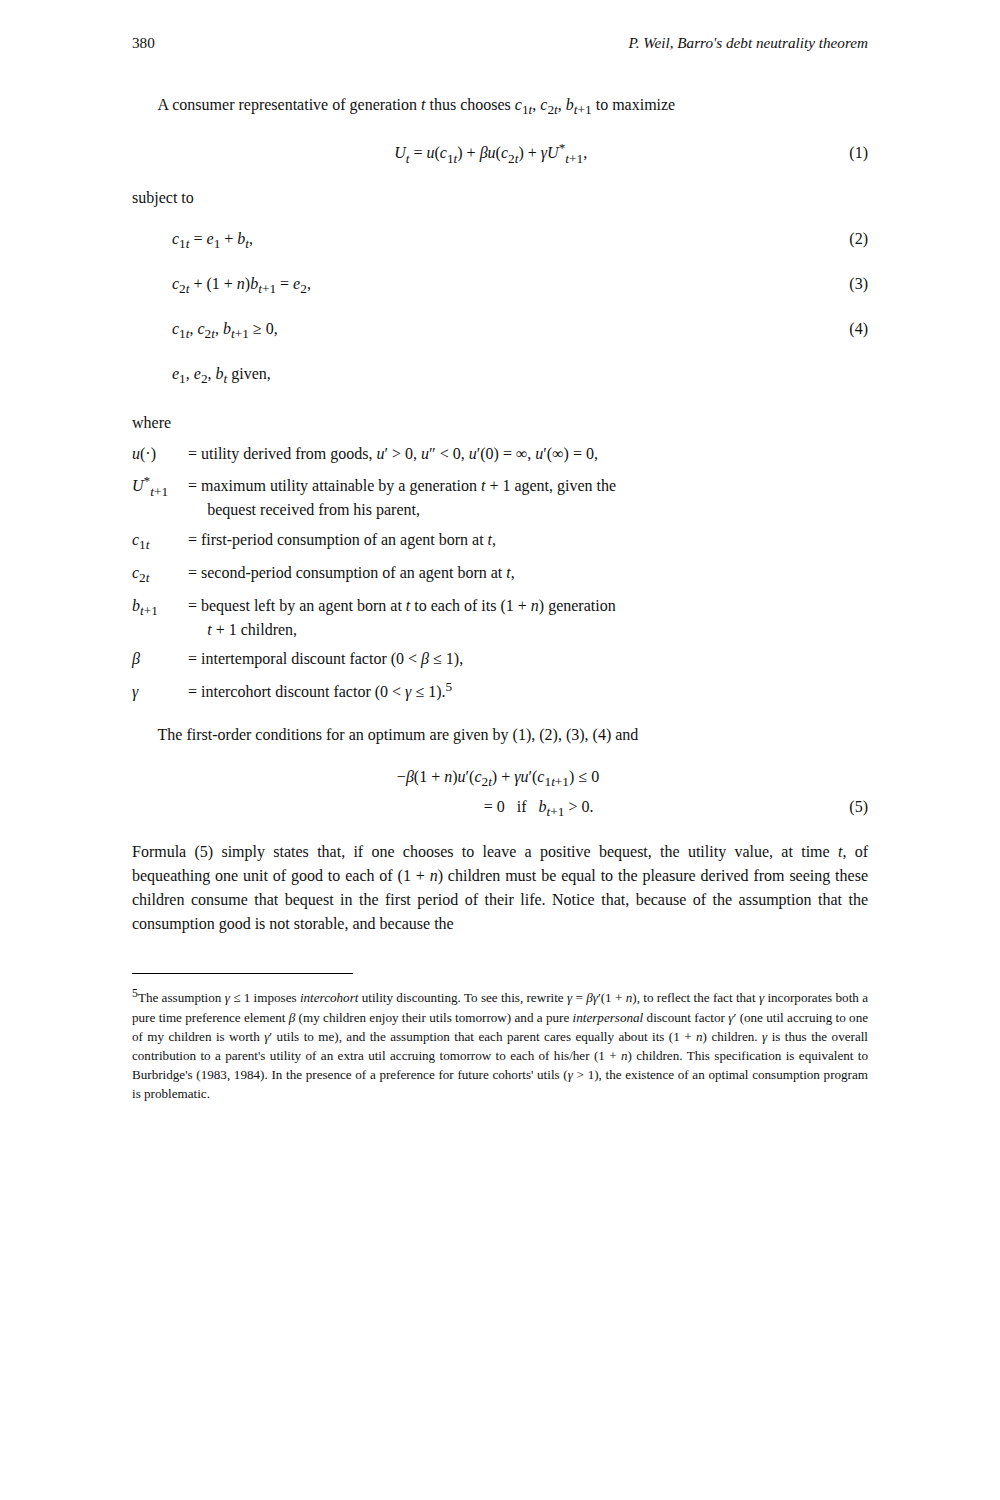380 P. Weil, Barro's debt neutrality theorem
A consumer representative of generation t thus chooses c1t, c2t, bt+1 to maximize
Ut = u(c1t) + βu(c2t) + γU*t+1, (1)
subject to
c1t = e1 + bt, (2)
c2t + (1 + n)bt+1 = e2, (3)
c1t, c2t, bt+1 ≥ 0, (4)
e1, e2, bt given,
where
u(·)
= utility derived from goods, u′ > 0, u″ < 0, u′(0) = ∞, u′(∞) = 0,
U*t+1
= maximum utility attainable by a generation t + 1 agent, given the bequest received from his parent,
c1t
= first-period consumption of an agent born at t,
c2t
= second-period consumption of an agent born at t,
bt+1
= bequest left by an agent born at t to each of its (1 + n) generation t + 1 children,
β
= intertemporal discount factor (0 < β ≤ 1),
γ
= intercohort discount factor (0 < γ ≤ 1).5
The first-order conditions for an optimum are given by (1), (2), (3), (4) and
−β(1 + n)u′(c2t) + γu′(c1t+1) ≤ 0
= 0 if bt+1 > 0. (5)
Formula (5) simply states that, if one chooses to leave a positive bequest, the utility value, at time t, of bequeathing one unit of good to each of (1 + n) children must be equal to the pleasure derived from seeing these children consume that bequest in the first period of their life. Notice that, because of the assumption that the consumption good is not storable, and because the
5The assumption γ ≤ 1 imposes intercohort utility discounting. To see this, rewrite γ = βγ′(1 + n), to reflect the fact that γ incorporates both a pure time preference element β (my children enjoy their utils tomorrow) and a pure interpersonal discount factor γ′ (one util accruing to one of my children is worth γ′ utils to me), and the assumption that each parent cares equally about its (1 + n) children. γ is thus the overall contribution to a parent's utility of an extra util accruing tomorrow to each of his/her (1 + n) children. This specification is equivalent to Burbridge's (1983, 1984). In the presence of a preference for future cohorts' utils (γ > 1), the existence of an optimal consumption program is problematic.